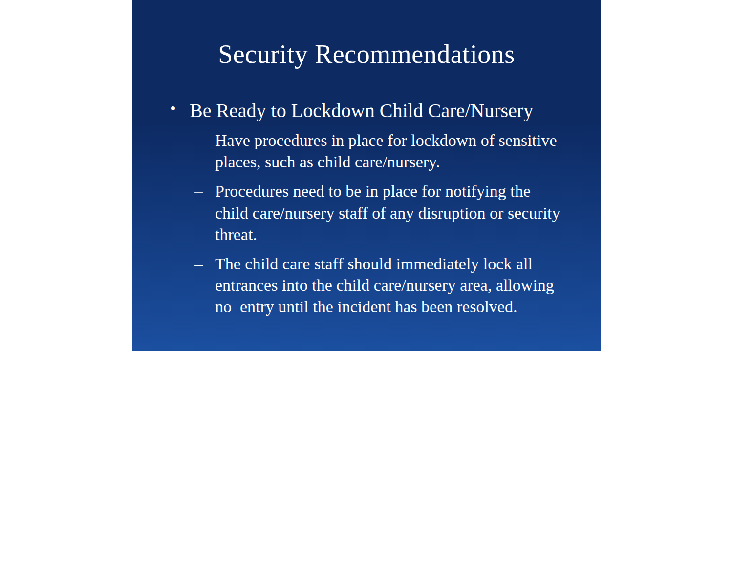Security Recommendations
Be Ready to Lockdown Child Care/Nursery
Have procedures in place for lockdown of sensitive places, such as child care/nursery.
Procedures need to be in place for notifying the child care/nursery staff of any disruption or security threat.
The child care staff should immediately lock all entrances into the child care/nursery area, allowing no entry until the incident has been resolved.